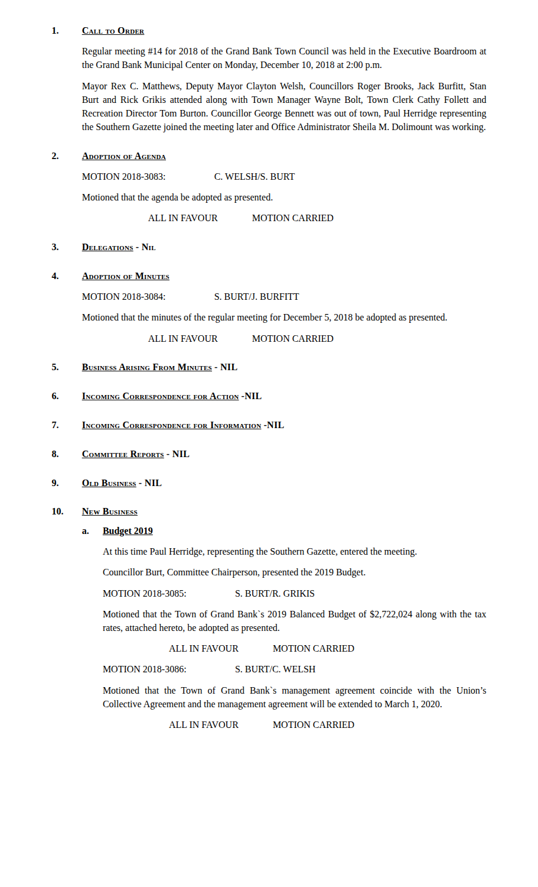Call to Order
Regular meeting #14 for 2018 of the Grand Bank Town Council was held in the Executive Boardroom at the Grand Bank Municipal Center on Monday, December 10, 2018 at 2:00 p.m.
Mayor Rex C. Matthews, Deputy Mayor Clayton Welsh, Councillors Roger Brooks, Jack Burfitt, Stan Burt and Rick Grikis attended along with Town Manager Wayne Bolt, Town Clerk Cathy Follett and Recreation Director Tom Burton. Councillor George Bennett was out of town, Paul Herridge representing the Southern Gazette joined the meeting later and Office Administrator Sheila M. Dolimount was working.
Adoption of Agenda
MOTION 2018-3083: C. WELSH/S. BURT
Motioned that the agenda be adopted as presented.
ALL IN FAVOURMOTION CARRIED
Delegations - Nil
Adoption of Minutes
MOTION 2018-3084: S. BURT/J. BURFITT
Motioned that the minutes of the regular meeting for December 5, 2018 be adopted as presented.
ALL IN FAVOURMOTION CARRIED
Business Arising From Minutes - NIL
Incoming Correspondence for Action -NIL
Incoming Correspondence for Information -NIL
Committee Reports - NIL
Old Business - NIL
New Business
Budget 2019
At this time Paul Herridge, representing the Southern Gazette, entered the meeting.
Councillor Burt, Committee Chairperson, presented the 2019 Budget.
MOTION 2018-3085: S. BURT/R. GRIKIS
Motioned that the Town of Grand Bank`s 2019 Balanced Budget of $2,722,024 along with the tax rates, attached hereto, be adopted as presented.
ALL IN FAVOURMOTION CARRIED
MOTION 2018-3086: S. BURT/C. WELSH
Motioned that the Town of Grand Bank`s management agreement coincide with the Union’s Collective Agreement and the management agreement will be extended to March 1, 2020.
ALL IN FAVOURMOTION CARRIED